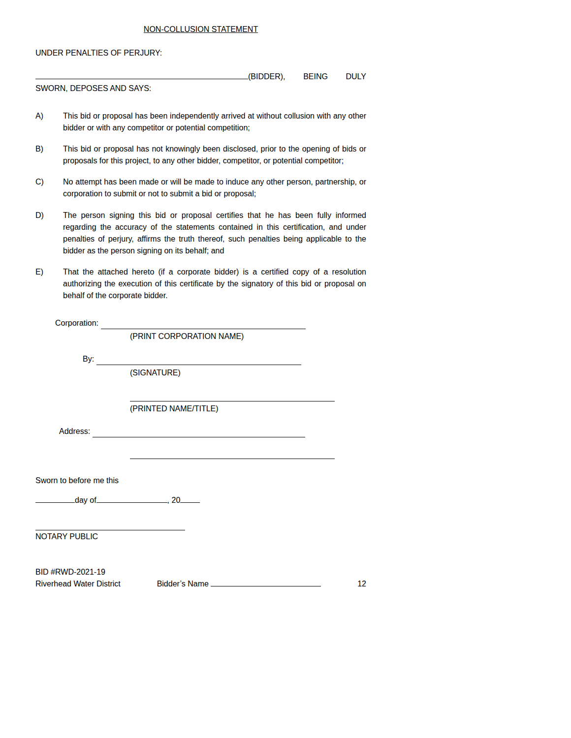NON-COLLUSION STATEMENT
UNDER PENALTIES OF PERJURY:
(BIDDER), BEING DULY SWORN, DEPOSES AND SAYS:
A) This bid or proposal has been independently arrived at without collusion with any other bidder or with any competitor or potential competition;
B) This bid or proposal has not knowingly been disclosed, prior to the opening of bids or proposals for this project, to any other bidder, competitor, or potential competitor;
C) No attempt has been made or will be made to induce any other person, partnership, or corporation to submit or not to submit a bid or proposal;
D) The person signing this bid or proposal certifies that he has been fully informed regarding the accuracy of the statements contained in this certification, and under penalties of perjury, affirms the truth thereof, such penalties being applicable to the bidder as the person signing on its behalf; and
E) That the attached hereto (if a corporate bidder) is a certified copy of a resolution authorizing the execution of this certificate by the signatory of this bid or proposal on behalf of the corporate bidder.
Corporation:
(PRINT CORPORATION NAME)
By:
(SIGNATURE)
(PRINTED NAME/TITLE)
Address:
Sworn to before me this
day of , 20
NOTARY PUBLIC
BID #RWD-2021-19
Riverhead Water District Bidder’s Name 12